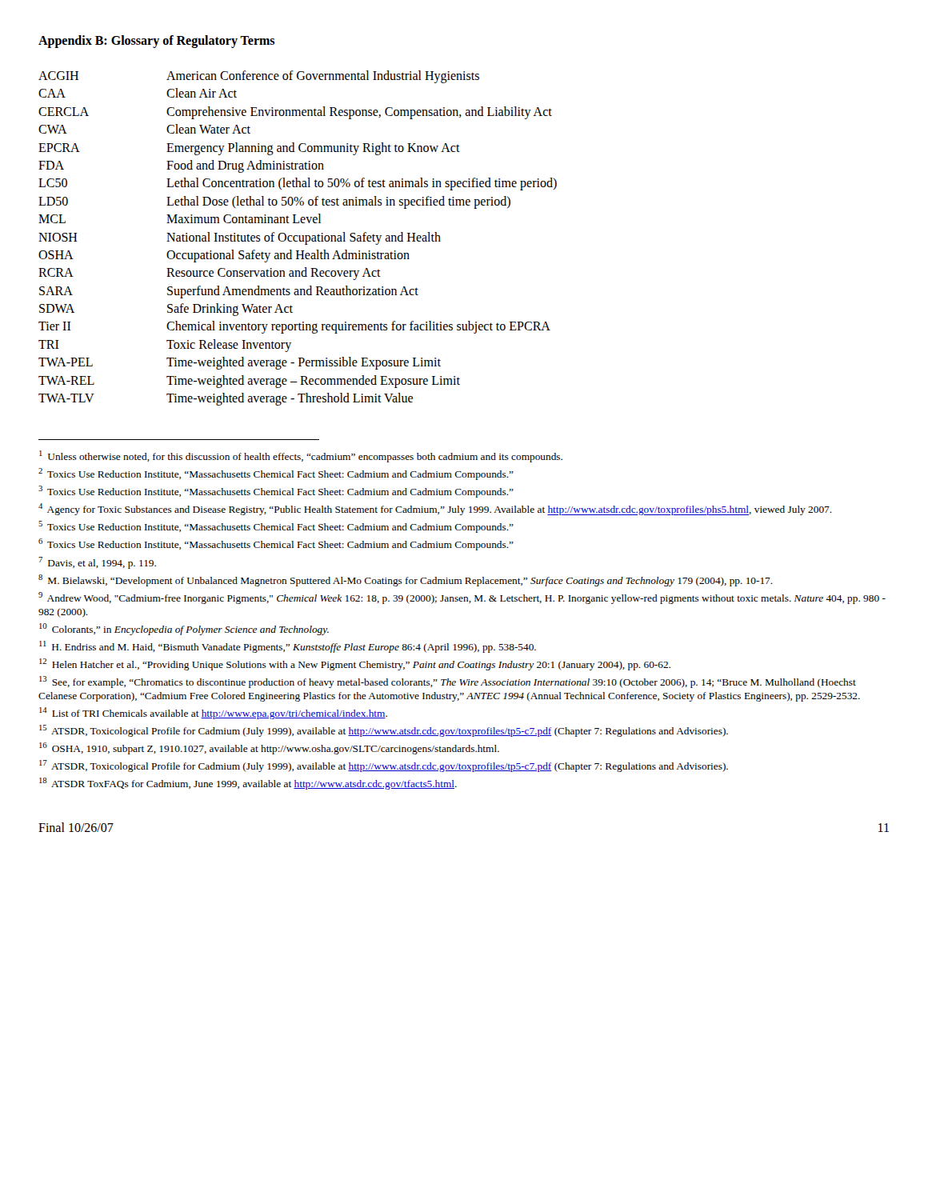Appendix B: Glossary of Regulatory Terms
| ACGIH | American Conference of Governmental Industrial Hygienists |
| CAA | Clean Air Act |
| CERCLA | Comprehensive Environmental Response, Compensation, and Liability Act |
| CWA | Clean Water Act |
| EPCRA | Emergency Planning and Community Right to Know Act |
| FDA | Food and Drug Administration |
| LC50 | Lethal Concentration (lethal to 50% of test animals in specified time period) |
| LD50 | Lethal Dose (lethal to 50% of test animals in specified time period) |
| MCL | Maximum Contaminant Level |
| NIOSH | National Institutes of Occupational Safety and Health |
| OSHA | Occupational Safety and Health Administration |
| RCRA | Resource Conservation and Recovery Act |
| SARA | Superfund Amendments and Reauthorization Act |
| SDWA | Safe Drinking Water Act |
| Tier II | Chemical inventory reporting requirements for facilities subject to EPCRA |
| TRI | Toxic Release Inventory |
| TWA-PEL | Time-weighted average - Permissible Exposure Limit |
| TWA-REL | Time-weighted average – Recommended Exposure Limit |
| TWA-TLV | Time-weighted average - Threshold Limit Value |
1 Unless otherwise noted, for this discussion of health effects, “cadmium” encompasses both cadmium and its compounds.
2 Toxics Use Reduction Institute, “Massachusetts Chemical Fact Sheet: Cadmium and Cadmium Compounds.”
3 Toxics Use Reduction Institute, “Massachusetts Chemical Fact Sheet: Cadmium and Cadmium Compounds.”
4 Agency for Toxic Substances and Disease Registry, “Public Health Statement for Cadmium,” July 1999. Available at http://www.atsdr.cdc.gov/toxprofiles/phs5.html, viewed July 2007.
5 Toxics Use Reduction Institute, “Massachusetts Chemical Fact Sheet: Cadmium and Cadmium Compounds.”
6 Toxics Use Reduction Institute, “Massachusetts Chemical Fact Sheet: Cadmium and Cadmium Compounds.”
7 Davis, et al, 1994, p. 119.
8 M. Bielawski, “Development of Unbalanced Magnetron Sputtered Al-Mo Coatings for Cadmium Replacement,” Surface Coatings and Technology 179 (2004), pp. 10-17.
9 Andrew Wood, "Cadmium-free Inorganic Pigments," Chemical Week 162: 18, p. 39 (2000); Jansen, M. & Letschert, H. P. Inorganic yellow-red pigments without toxic metals. Nature 404, pp. 980 - 982 (2000).
10 Colorants,” in Encyclopedia of Polymer Science and Technology.
11 H. Endriss and M. Haid, “Bismuth Vanadate Pigments,” Kunststoffe Plast Europe 86:4 (April 1996), pp. 538-540.
12 Helen Hatcher et al., “Providing Unique Solutions with a New Pigment Chemistry,” Paint and Coatings Industry 20:1 (January 2004), pp. 60-62.
13 See, for example, “Chromatics to discontinue production of heavy metal-based colorants,” The Wire Association International 39:10 (October 2006), p. 14; “Bruce M. Mulholland (Hoechst Celanese Corporation), “Cadmium Free Colored Engineering Plastics for the Automotive Industry,” ANTEC 1994 (Annual Technical Conference, Society of Plastics Engineers), pp. 2529-2532.
14 List of TRI Chemicals available at http://www.epa.gov/tri/chemical/index.htm.
15 ATSDR, Toxicological Profile for Cadmium (July 1999), available at http://www.atsdr.cdc.gov/toxprofiles/tp5-c7.pdf (Chapter 7: Regulations and Advisories).
16 OSHA, 1910, subpart Z, 1910.1027, available at http://www.osha.gov/SLTC/carcinogens/standards.html.
17 ATSDR, Toxicological Profile for Cadmium (July 1999), available at http://www.atsdr.cdc.gov/toxprofiles/tp5-c7.pdf (Chapter 7: Regulations and Advisories).
18 ATSDR ToxFAQs for Cadmium, June 1999, available at http://www.atsdr.cdc.gov/tfacts5.html.
Final 10/26/07 11